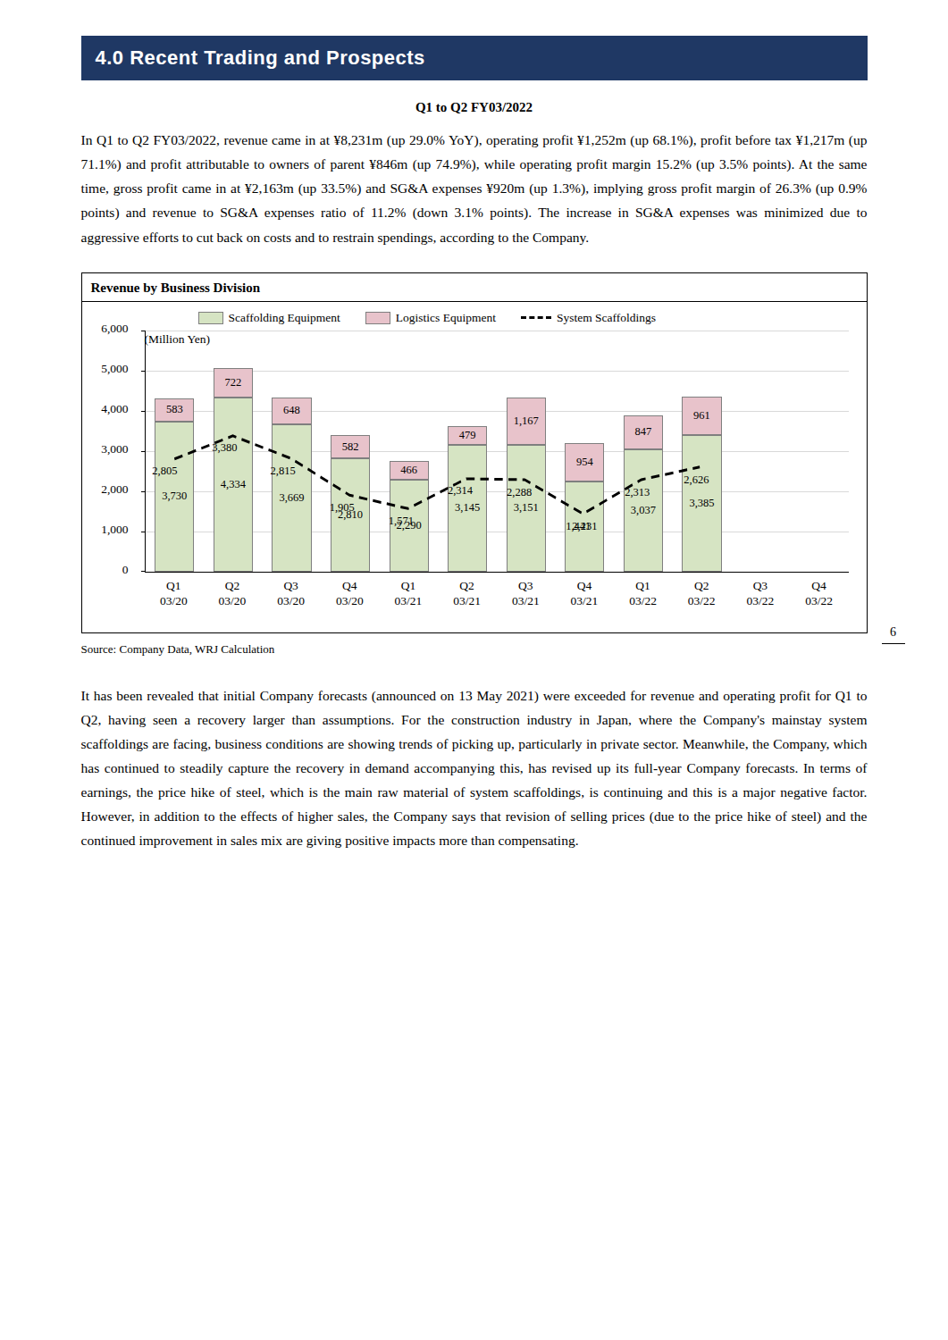4.0 Recent Trading and Prospects
Q1 to Q2 FY03/2022
In Q1 to Q2 FY03/2022, revenue came in at ¥8,231m (up 29.0% YoY), operating profit ¥1,252m (up 68.1%), profit before tax ¥1,217m (up 71.1%) and profit attributable to owners of parent ¥846m (up 74.9%), while operating profit margin 15.2% (up 3.5% points). At the same time, gross profit came in at ¥2,163m (up 33.5%) and SG&A expenses ¥920m (up 1.3%), implying gross profit margin of 26.3% (up 0.9% points) and revenue to SG&A expenses ratio of 11.2% (down 3.1% points). The increase in SG&A expenses was minimized due to aggressive efforts to cut back on costs and to restrain spendings, according to the Company.
Revenue by Business Division
Scaffolding Equipment Logistics Equipment System Scaffoldings
(Million Yen)
6,000
5,000
4,000
3,000
2,000
1,000
0
583
3,730
722
4,334
648
3,669
582
2,810
466
2,290
479
3,145
1,167
3,151
954
2,231
847
3,037
961
3,385
2,805
3,380
2,815
1,905
1,571
2,314
2,288
1,441
2,313
2,626
Q1
03/20
Q2
03/20
Q3
03/20
Q4
03/20
Q1
03/21
Q2
03/21
Q3
03/21
Q4
03/21
Q1
03/22
Q2
03/22
Q3
03/22
Q4
03/22
Source: Company Data, WRJ Calculation
It has been revealed that initial Company forecasts (announced on 13 May 2021) were exceeded for revenue and operating profit for Q1 to Q2, having seen a recovery larger than assumptions. For the construction industry in Japan, where the Company's mainstay system scaffoldings are facing, business conditions are showing trends of picking up, particularly in private sector. Meanwhile, the Company, which has continued to steadily capture the recovery in demand accompanying this, has revised up its full-year Company forecasts. In terms of earnings, the price hike of steel, which is the main raw material of system scaffoldings, is continuing and this is a major negative factor. However, in addition to the effects of higher sales, the Company says that revision of selling prices (due to the price hike of steel) and the continued improvement in sales mix are giving positive impacts more than compensating.
6